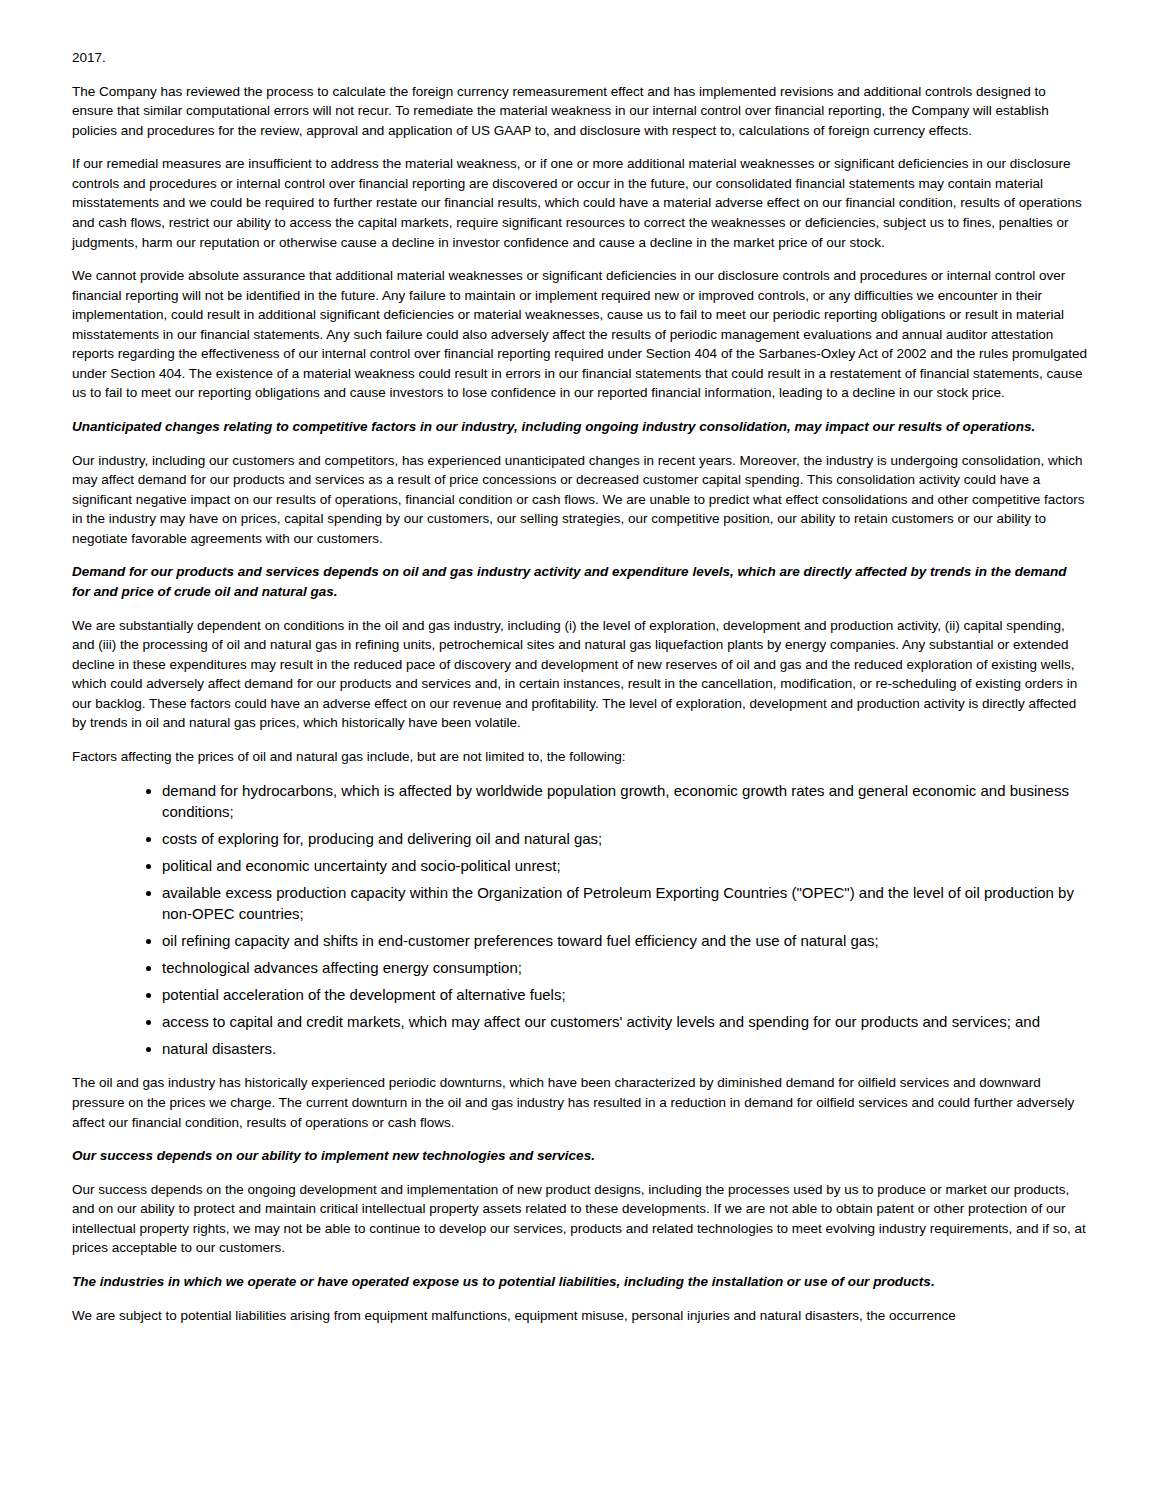2017.
The Company has reviewed the process to calculate the foreign currency remeasurement effect and has implemented revisions and additional controls designed to ensure that similar computational errors will not recur. To remediate the material weakness in our internal control over financial reporting, the Company will establish policies and procedures for the review, approval and application of US GAAP to, and disclosure with respect to, calculations of foreign currency effects.
If our remedial measures are insufficient to address the material weakness, or if one or more additional material weaknesses or significant deficiencies in our disclosure controls and procedures or internal control over financial reporting are discovered or occur in the future, our consolidated financial statements may contain material misstatements and we could be required to further restate our financial results, which could have a material adverse effect on our financial condition, results of operations and cash flows, restrict our ability to access the capital markets, require significant resources to correct the weaknesses or deficiencies, subject us to fines, penalties or judgments, harm our reputation or otherwise cause a decline in investor confidence and cause a decline in the market price of our stock.
We cannot provide absolute assurance that additional material weaknesses or significant deficiencies in our disclosure controls and procedures or internal control over financial reporting will not be identified in the future. Any failure to maintain or implement required new or improved controls, or any difficulties we encounter in their implementation, could result in additional significant deficiencies or material weaknesses, cause us to fail to meet our periodic reporting obligations or result in material misstatements in our financial statements. Any such failure could also adversely affect the results of periodic management evaluations and annual auditor attestation reports regarding the effectiveness of our internal control over financial reporting required under Section 404 of the Sarbanes-Oxley Act of 2002 and the rules promulgated under Section 404. The existence of a material weakness could result in errors in our financial statements that could result in a restatement of financial statements, cause us to fail to meet our reporting obligations and cause investors to lose confidence in our reported financial information, leading to a decline in our stock price.
Unanticipated changes relating to competitive factors in our industry, including ongoing industry consolidation, may impact our results of operations.
Our industry, including our customers and competitors, has experienced unanticipated changes in recent years. Moreover, the industry is undergoing consolidation, which may affect demand for our products and services as a result of price concessions or decreased customer capital spending. This consolidation activity could have a significant negative impact on our results of operations, financial condition or cash flows. We are unable to predict what effect consolidations and other competitive factors in the industry may have on prices, capital spending by our customers, our selling strategies, our competitive position, our ability to retain customers or our ability to negotiate favorable agreements with our customers.
Demand for our products and services depends on oil and gas industry activity and expenditure levels, which are directly affected by trends in the demand for and price of crude oil and natural gas.
We are substantially dependent on conditions in the oil and gas industry, including (i) the level of exploration, development and production activity, (ii) capital spending, and (iii) the processing of oil and natural gas in refining units, petrochemical sites and natural gas liquefaction plants by energy companies. Any substantial or extended decline in these expenditures may result in the reduced pace of discovery and development of new reserves of oil and gas and the reduced exploration of existing wells, which could adversely affect demand for our products and services and, in certain instances, result in the cancellation, modification, or re-scheduling of existing orders in our backlog. These factors could have an adverse effect on our revenue and profitability. The level of exploration, development and production activity is directly affected by trends in oil and natural gas prices, which historically have been volatile.
Factors affecting the prices of oil and natural gas include, but are not limited to, the following:
demand for hydrocarbons, which is affected by worldwide population growth, economic growth rates and general economic and business conditions;
costs of exploring for, producing and delivering oil and natural gas;
political and economic uncertainty and socio-political unrest;
available excess production capacity within the Organization of Petroleum Exporting Countries ("OPEC") and the level of oil production by non-OPEC countries;
oil refining capacity and shifts in end-customer preferences toward fuel efficiency and the use of natural gas;
technological advances affecting energy consumption;
potential acceleration of the development of alternative fuels;
access to capital and credit markets, which may affect our customers' activity levels and spending for our products and services; and
natural disasters.
The oil and gas industry has historically experienced periodic downturns, which have been characterized by diminished demand for oilfield services and downward pressure on the prices we charge. The current downturn in the oil and gas industry has resulted in a reduction in demand for oilfield services and could further adversely affect our financial condition, results of operations or cash flows.
Our success depends on our ability to implement new technologies and services.
Our success depends on the ongoing development and implementation of new product designs, including the processes used by us to produce or market our products, and on our ability to protect and maintain critical intellectual property assets related to these developments. If we are not able to obtain patent or other protection of our intellectual property rights, we may not be able to continue to develop our services, products and related technologies to meet evolving industry requirements, and if so, at prices acceptable to our customers.
The industries in which we operate or have operated expose us to potential liabilities, including the installation or use of our products.
We are subject to potential liabilities arising from equipment malfunctions, equipment misuse, personal injuries and natural disasters, the occurrence